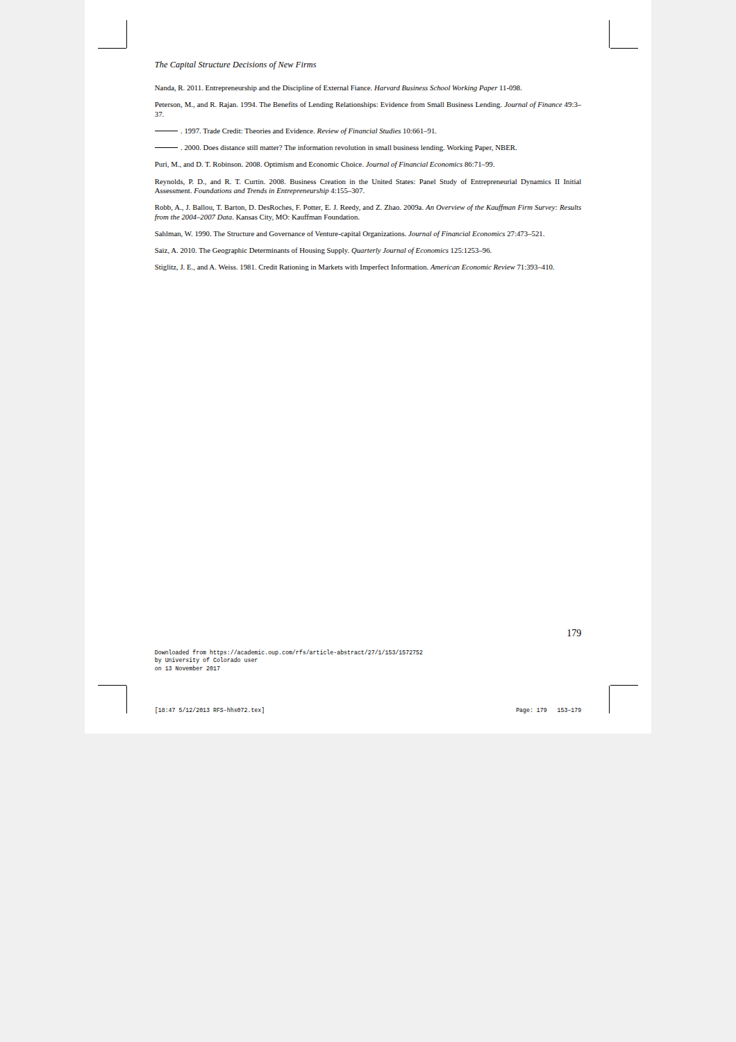The Capital Structure Decisions of New Firms
Nanda, R. 2011. Entrepreneurship and the Discipline of External Fiance. Harvard Business School Working Paper 11-098.
Peterson, M., and R. Rajan. 1994. The Benefits of Lending Relationships: Evidence from Small Business Lending. Journal of Finance 49:3–37.
. 1997. Trade Credit: Theories and Evidence. Review of Financial Studies 10:661–91.
. 2000. Does distance still matter? The information revolution in small business lending. Working Paper, NBER.
Puri, M., and D. T. Robinson. 2008. Optimism and Economic Choice. Journal of Financial Economics 86:71–99.
Reynolds, P. D., and R. T. Curtin. 2008. Business Creation in the United States: Panel Study of Entrepreneurial Dynamics II Initial Assessment. Foundations and Trends in Entrepreneurship 4:155–307.
Robb, A., J. Ballou, T. Barton, D. DesRoches, F. Potter, E. J. Reedy, and Z. Zhao. 2009a. An Overview of the Kauffman Firm Survey: Results from the 2004–2007 Data. Kansas City, MO: Kauffman Foundation.
Sahlman, W. 1990. The Structure and Governance of Venture-capital Organizations. Journal of Financial Economics 27:473–521.
Saiz, A. 2010. The Geographic Determinants of Housing Supply. Quarterly Journal of Economics 125:1253–96.
Stiglitz, J. E., and A. Weiss. 1981. Credit Rationing in Markets with Imperfect Information. American Economic Review 71:393–410.
179
Downloaded from https://academic.oup.com/rfs/article-abstract/27/1/153/1572752
by University of Colorado user
on 13 November 2017
[18:47 5/12/2013 RFS-hhs072.tex] Page: 179 153–179